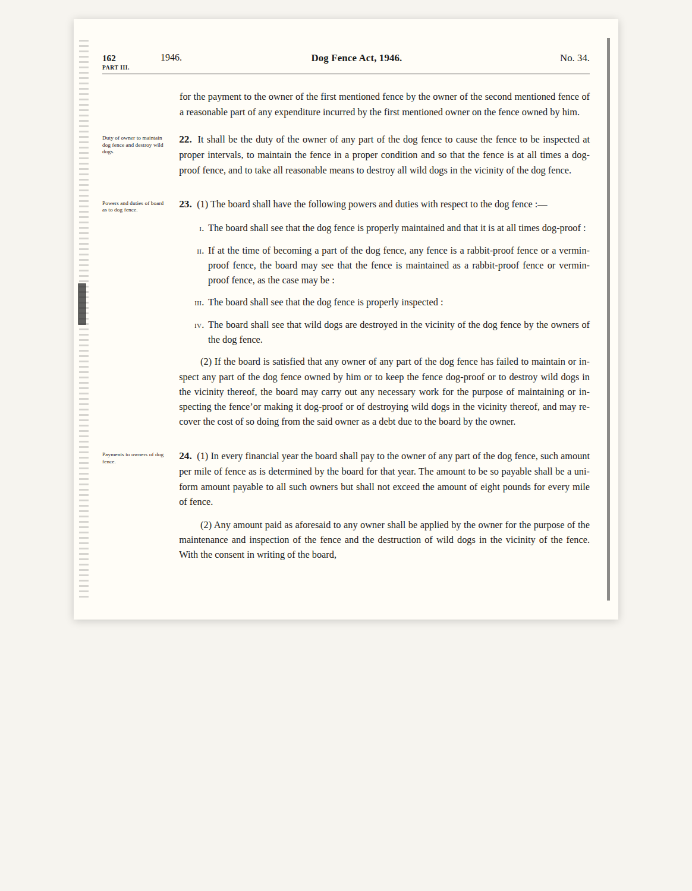162Part III.
1946. Dog Fence Act, 1946.
No. 34.
for the payment to the owner of the first mentioned fence by the owner of the second mentioned fence of a reasonable part of any expenditure incurred by the first mentioned owner on the fence owned by him.
Duty of owner to maintain dog fence and destroy wild dogs.
22. It shall be the duty of the owner of any part of the dog fence to cause the fence to be inspected at proper intervals, to maintain the fence in a proper condition and so that the fence is at all times a dog-proof fence, and to take all reasonable means to destroy all wild dogs in the vicinity of the dog fence.
Powers and duties of board as to dog fence.
23. (1) The board shall have the following powers and duties with respect to the dog fence :—
i. The board shall see that the dog fence is properly maintained and that it is at all times dog-proof :
ii. If at the time of becoming a part of the dog fence, any fence is a rabbit-proof fence or a vermin-proof fence, the board may see that the fence is maintained as a rabbit-proof fence or vermin-proof fence, as the case may be :
iii. The board shall see that the dog fence is properly inspected :
iv. The board shall see that wild dogs are destroyed in the vicinity of the dog fence by the owners of the dog fence.
(2) If the board is satisfied that any owner of any part of the dog fence has failed to maintain or inspect any part of the dog fence owned by him or to keep the fence dog-proof or to destroy wild dogs in the vicinity thereof, the board may carry out any necessary work for the purpose of maintaining or inspecting the fence’or making it dog-proof or of destroying wild dogs in the vicinity thereof, and may recover the cost of so doing from the said owner as a debt due to the board by the owner.
Payments to owners of dog fence.
24. (1) In every financial year the board shall pay to the owner of any part of the dog fence, such amount per mile of fence as is determined by the board for that year. The amount to be so payable shall be a uniform amount payable to all such owners but shall not exceed the amount of eight pounds for every mile of fence.
(2) Any amount paid as aforesaid to any owner shall be applied by the owner for the purpose of the maintenance and inspection of the fence and the destruction of wild dogs in the vicinity of the fence. With the consent in writing of the board,